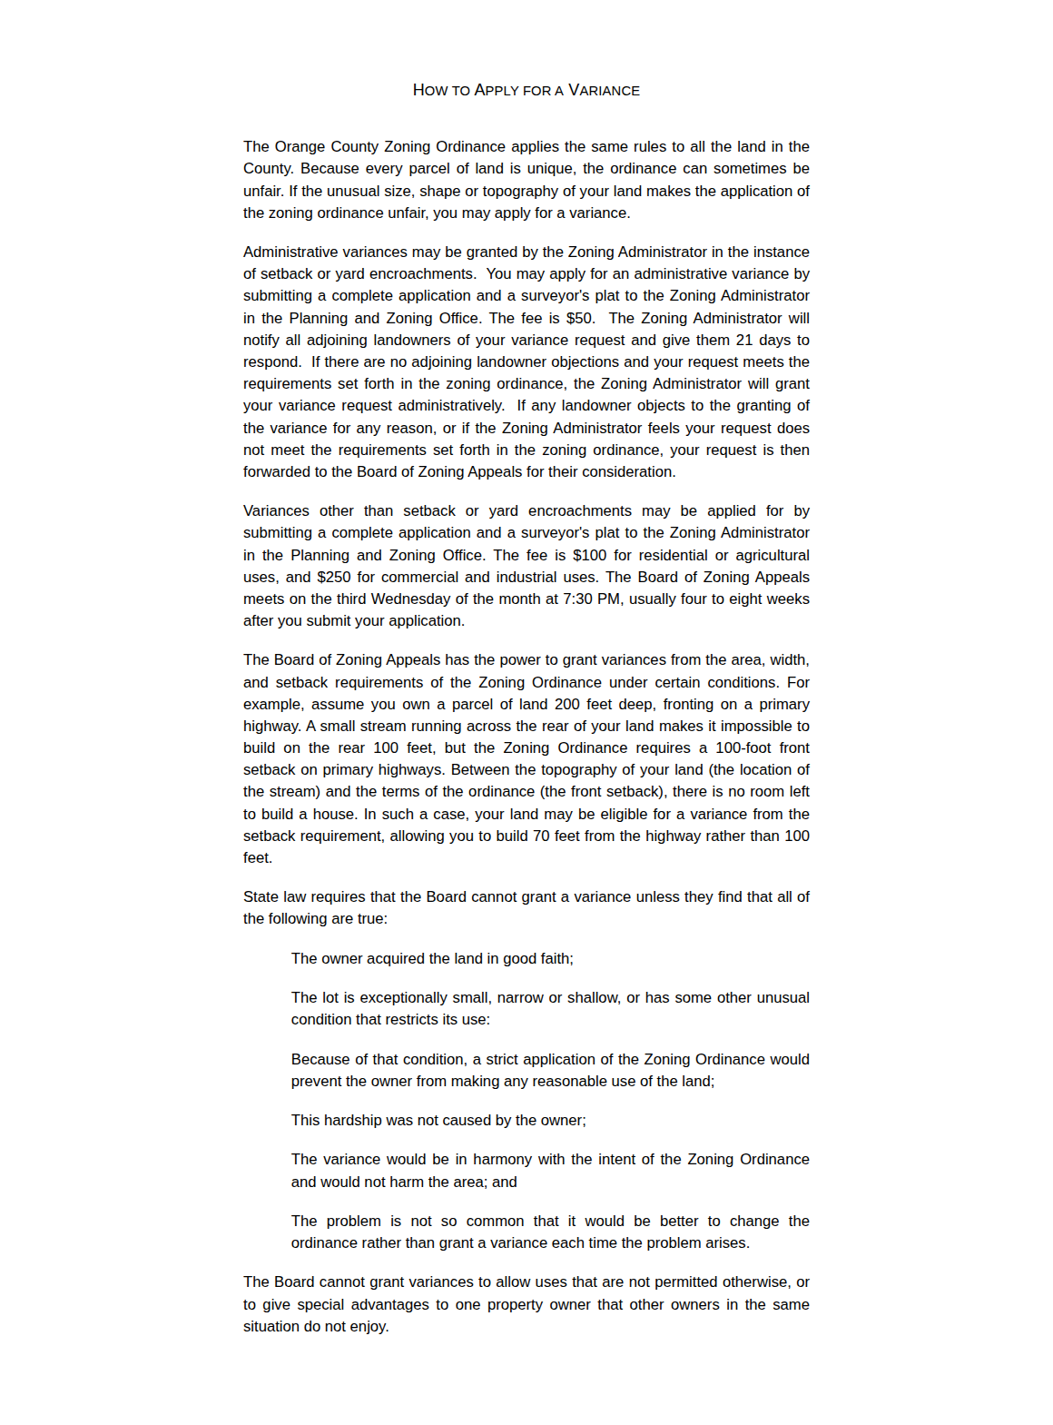HOW TO APPLY FOR A VARIANCE
The Orange County Zoning Ordinance applies the same rules to all the land in the County. Because every parcel of land is unique, the ordinance can sometimes be unfair. If the unusual size, shape or topography of your land makes the application of the zoning ordinance unfair, you may apply for a variance.
Administrative variances may be granted by the Zoning Administrator in the instance of setback or yard encroachments. You may apply for an administrative variance by submitting a complete application and a surveyor's plat to the Zoning Administrator in the Planning and Zoning Office. The fee is $50. The Zoning Administrator will notify all adjoining landowners of your variance request and give them 21 days to respond. If there are no adjoining landowner objections and your request meets the requirements set forth in the zoning ordinance, the Zoning Administrator will grant your variance request administratively. If any landowner objects to the granting of the variance for any reason, or if the Zoning Administrator feels your request does not meet the requirements set forth in the zoning ordinance, your request is then forwarded to the Board of Zoning Appeals for their consideration.
Variances other than setback or yard encroachments may be applied for by submitting a complete application and a surveyor's plat to the Zoning Administrator in the Planning and Zoning Office. The fee is $100 for residential or agricultural uses, and $250 for commercial and industrial uses. The Board of Zoning Appeals meets on the third Wednesday of the month at 7:30 PM, usually four to eight weeks after you submit your application.
The Board of Zoning Appeals has the power to grant variances from the area, width, and setback requirements of the Zoning Ordinance under certain conditions. For example, assume you own a parcel of land 200 feet deep, fronting on a primary highway. A small stream running across the rear of your land makes it impossible to build on the rear 100 feet, but the Zoning Ordinance requires a 100-foot front setback on primary highways. Between the topography of your land (the location of the stream) and the terms of the ordinance (the front setback), there is no room left to build a house. In such a case, your land may be eligible for a variance from the setback requirement, allowing you to build 70 feet from the highway rather than 100 feet.
State law requires that the Board cannot grant a variance unless they find that all of the following are true:
The owner acquired the land in good faith;
The lot is exceptionally small, narrow or shallow, or has some other unusual condition that restricts its use:
Because of that condition, a strict application of the Zoning Ordinance would prevent the owner from making any reasonable use of the land;
This hardship was not caused by the owner;
The variance would be in harmony with the intent of the Zoning Ordinance and would not harm the area; and
The problem is not so common that it would be better to change the ordinance rather than grant a variance each time the problem arises.
The Board cannot grant variances to allow uses that are not permitted otherwise, or to give special advantages to one property owner that other owners in the same situation do not enjoy.